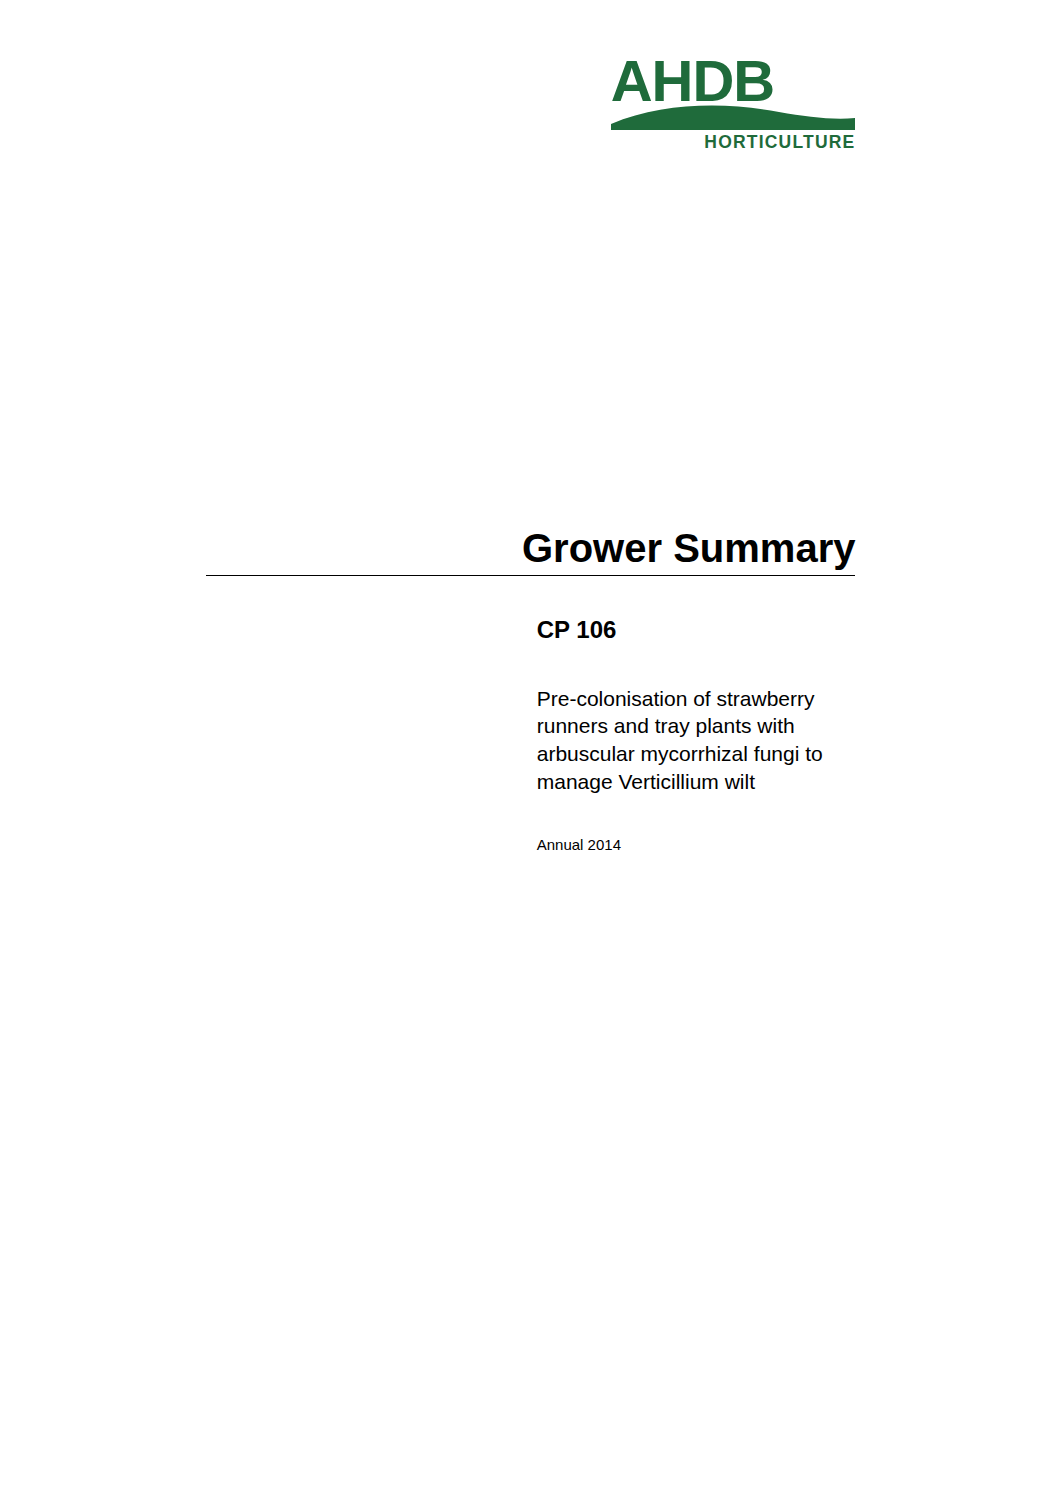AHDB
HORTICULTURE
Grower Summary
CP 106
Pre-colonisation of strawberry runners and tray plants with arbuscular mycorrhizal fungi to manage Verticillium wilt
Annual 2014